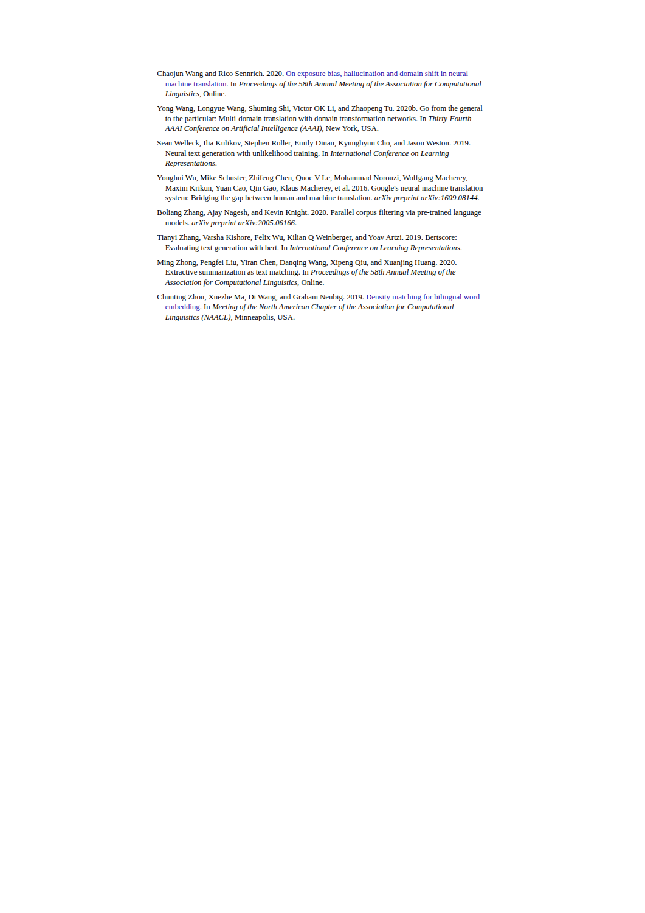Chaojun Wang and Rico Sennrich. 2020. On exposure bias, hallucination and domain shift in neural machine translation. In Proceedings of the 58th Annual Meeting of the Association for Computational Linguistics, Online.
Yong Wang, Longyue Wang, Shuming Shi, Victor OK Li, and Zhaopeng Tu. 2020b. Go from the general to the particular: Multi-domain translation with domain transformation networks. In Thirty-Fourth AAAI Conference on Artificial Intelligence (AAAI), New York, USA.
Sean Welleck, Ilia Kulikov, Stephen Roller, Emily Dinan, Kyunghyun Cho, and Jason Weston. 2019. Neural text generation with unlikelihood training. In International Conference on Learning Representations.
Yonghui Wu, Mike Schuster, Zhifeng Chen, Quoc V Le, Mohammad Norouzi, Wolfgang Macherey, Maxim Krikun, Yuan Cao, Qin Gao, Klaus Macherey, et al. 2016. Google's neural machine translation system: Bridging the gap between human and machine translation. arXiv preprint arXiv:1609.08144.
Boliang Zhang, Ajay Nagesh, and Kevin Knight. 2020. Parallel corpus filtering via pre-trained language models. arXiv preprint arXiv:2005.06166.
Tianyi Zhang, Varsha Kishore, Felix Wu, Kilian Q Weinberger, and Yoav Artzi. 2019. Bertscore: Evaluating text generation with bert. In International Conference on Learning Representations.
Ming Zhong, Pengfei Liu, Yiran Chen, Danqing Wang, Xipeng Qiu, and Xuanjing Huang. 2020. Extractive summarization as text matching. In Proceedings of the 58th Annual Meeting of the Association for Computational Linguistics, Online.
Chunting Zhou, Xuezhe Ma, Di Wang, and Graham Neubig. 2019. Density matching for bilingual word embedding. In Meeting of the North American Chapter of the Association for Computational Linguistics (NAACL), Minneapolis, USA.